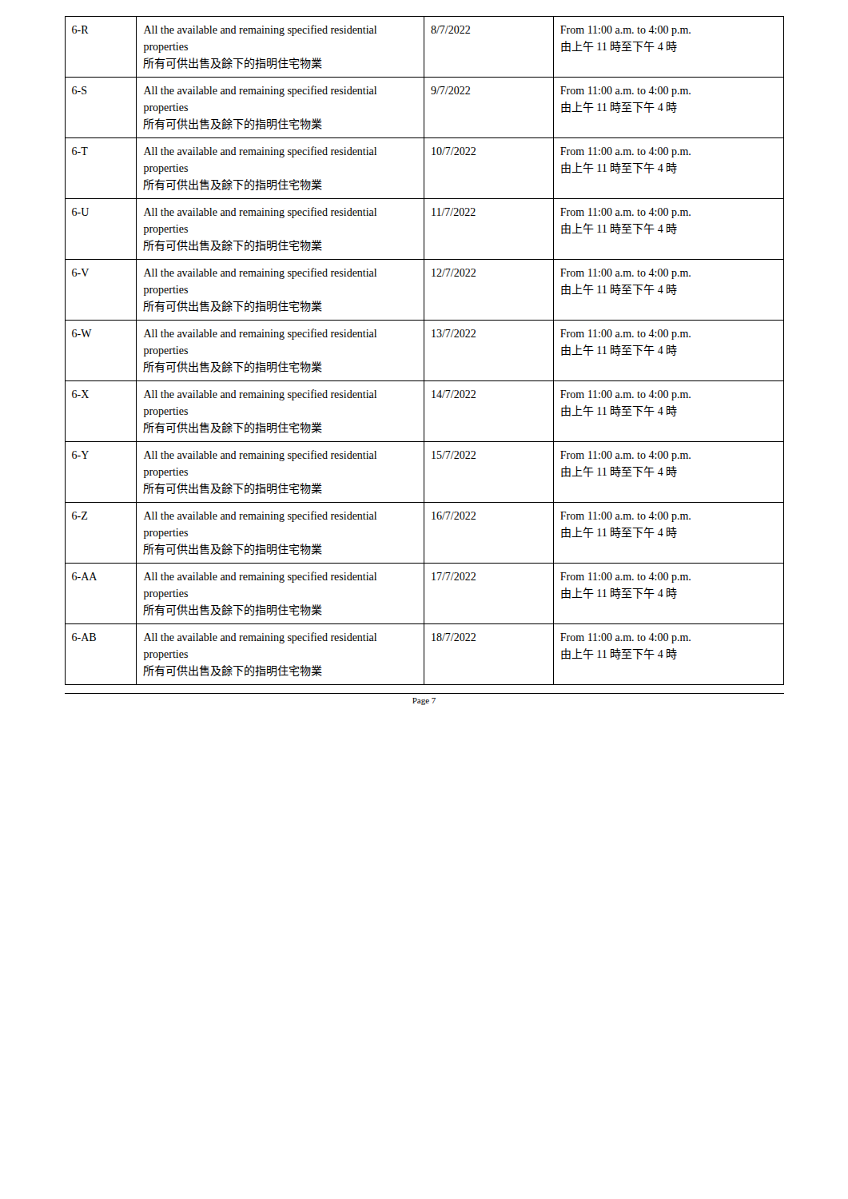| 6-R | All the available and remaining specified residential properties 所有可供出售及餘下的指明住宅物業 | 8/7/2022 | From 11:00 a.m. to 4:00 p.m. 由上午 11 時至下午 4 時 |
| 6-S | All the available and remaining specified residential properties 所有可供出售及餘下的指明住宅物業 | 9/7/2022 | From 11:00 a.m. to 4:00 p.m. 由上午 11 時至下午 4 時 |
| 6-T | All the available and remaining specified residential properties 所有可供出售及餘下的指明住宅物業 | 10/7/2022 | From 11:00 a.m. to 4:00 p.m. 由上午 11 時至下午 4 時 |
| 6-U | All the available and remaining specified residential properties 所有可供出售及餘下的指明住宅物業 | 11/7/2022 | From 11:00 a.m. to 4:00 p.m. 由上午 11 時至下午 4 時 |
| 6-V | All the available and remaining specified residential properties 所有可供出售及餘下的指明住宅物業 | 12/7/2022 | From 11:00 a.m. to 4:00 p.m. 由上午 11 時至下午 4 時 |
| 6-W | All the available and remaining specified residential properties 所有可供出售及餘下的指明住宅物業 | 13/7/2022 | From 11:00 a.m. to 4:00 p.m. 由上午 11 時至下午 4 時 |
| 6-X | All the available and remaining specified residential properties 所有可供出售及餘下的指明住宅物業 | 14/7/2022 | From 11:00 a.m. to 4:00 p.m. 由上午 11 時至下午 4 時 |
| 6-Y | All the available and remaining specified residential properties 所有可供出售及餘下的指明住宅物業 | 15/7/2022 | From 11:00 a.m. to 4:00 p.m. 由上午 11 時至下午 4 時 |
| 6-Z | All the available and remaining specified residential properties 所有可供出售及餘下的指明住宅物業 | 16/7/2022 | From 11:00 a.m. to 4:00 p.m. 由上午 11 時至下午 4 時 |
| 6-AA | All the available and remaining specified residential properties 所有可供出售及餘下的指明住宅物業 | 17/7/2022 | From 11:00 a.m. to 4:00 p.m. 由上午 11 時至下午 4 時 |
| 6-AB | All the available and remaining specified residential properties 所有可供出售及餘下的指明住宅物業 | 18/7/2022 | From 11:00 a.m. to 4:00 p.m. 由上午 11 時至下午 4 時 |
Page 7